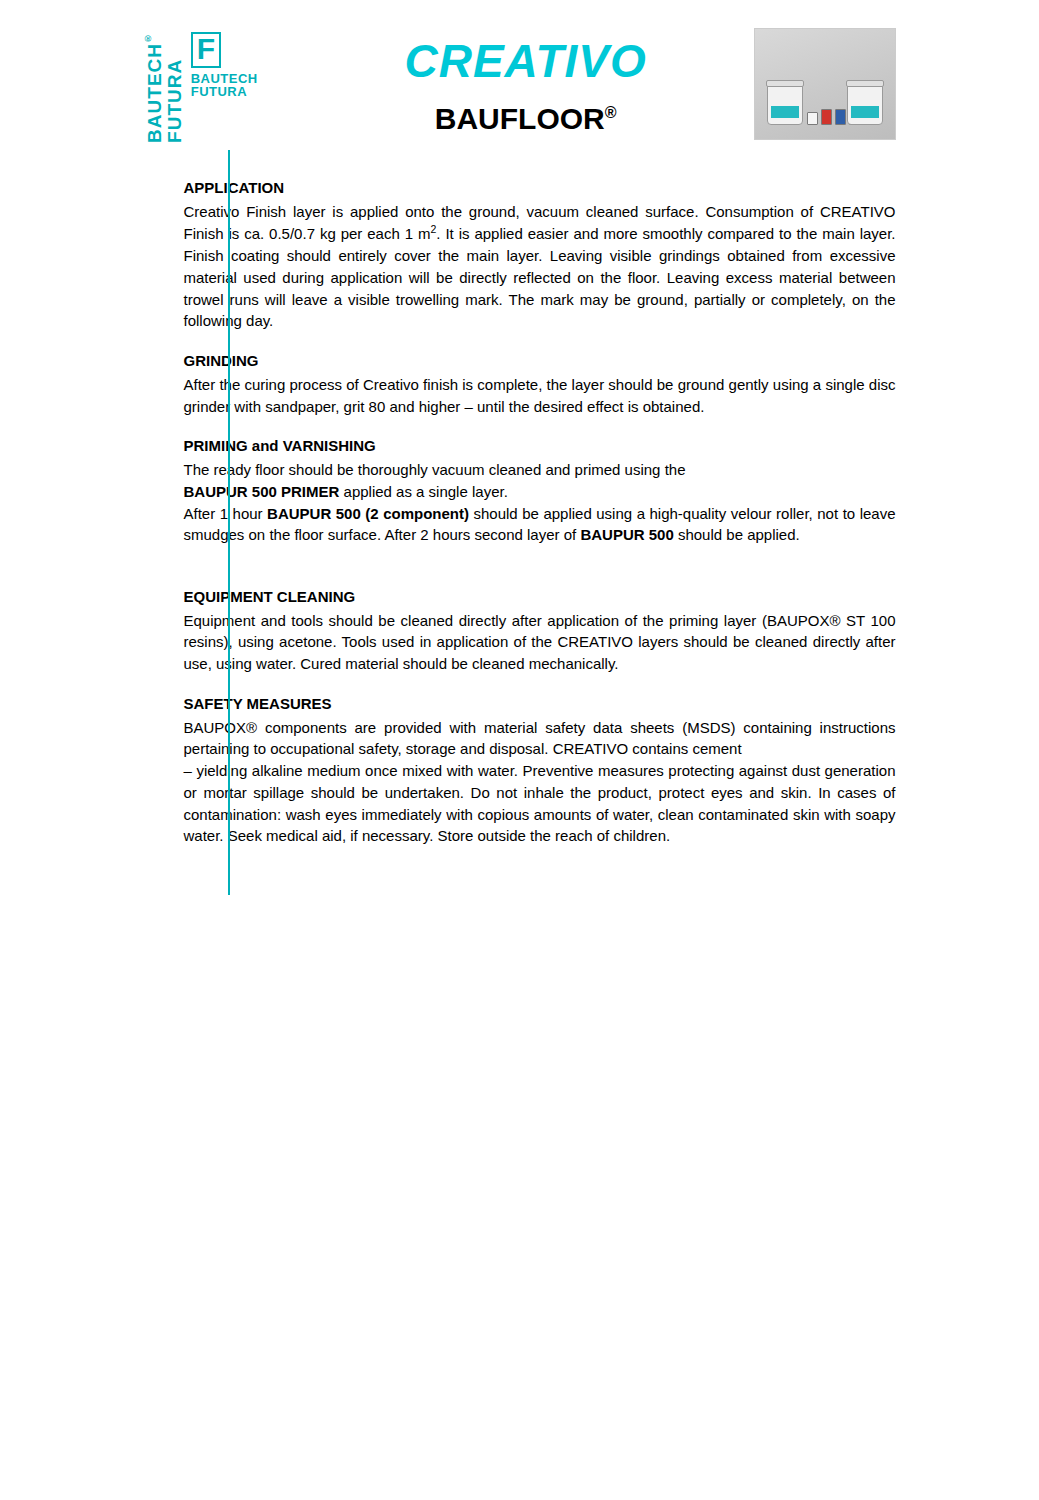BAUTECH®
FUTURA
F BAUTECH
FUTURA
CREATIVO
BAUFLOOR®
Application
Creativo Finish layer is applied onto the ground, vacuum cleaned surface. Consumption of CREATIVO Finish is ca. 0.5/0.7 kg per each 1 m2. It is applied easier and more smoothly compared to the main layer. Finish coating should entirely cover the main layer. Leaving visible grindings obtained from excessive material used during application will be directly reflected on the floor. Leaving excess material between trowel runs will leave a visible trowelling mark. The mark may be ground, partially or completely, on the following day.
Grinding
After the curing process of Creativo finish is complete, the layer should be ground gently using a single disc grinder with sandpaper, grit 80 and higher – until the desired effect is obtained.
PRIMING and VARNISHING
The ready floor should be thoroughly vacuum cleaned and primed using the
BAUPUR 500 PRIMER applied as a single layer.
After 1 hour BAUPUR 500 (2 component) should be applied using a high-quality velour roller, not to leave smudges on the floor surface. After 2 hours second layer of BAUPUR 500 should be applied.
Equipment cleaning
Equipment and tools should be cleaned directly after application of the priming layer (BAUPOX® ST 100 resins), using acetone. Tools used in application of the CREATIVO layers should be cleaned directly after use, using water. Cured material should be cleaned mechanically.
Safety measures
BAUPOX® components are provided with material safety data sheets (MSDS) containing instructions pertaining to occupational safety, storage and disposal. CREATIVO contains cement
– yielding alkaline medium once mixed with water. Preventive measures protecting against dust generation or mortar spillage should be undertaken. Do not inhale the product, protect eyes and skin. In cases of contamination: wash eyes immediately with copious amounts of water, clean contaminated skin with soapy water. Seek medical aid, if necessary. Store outside the reach of children.